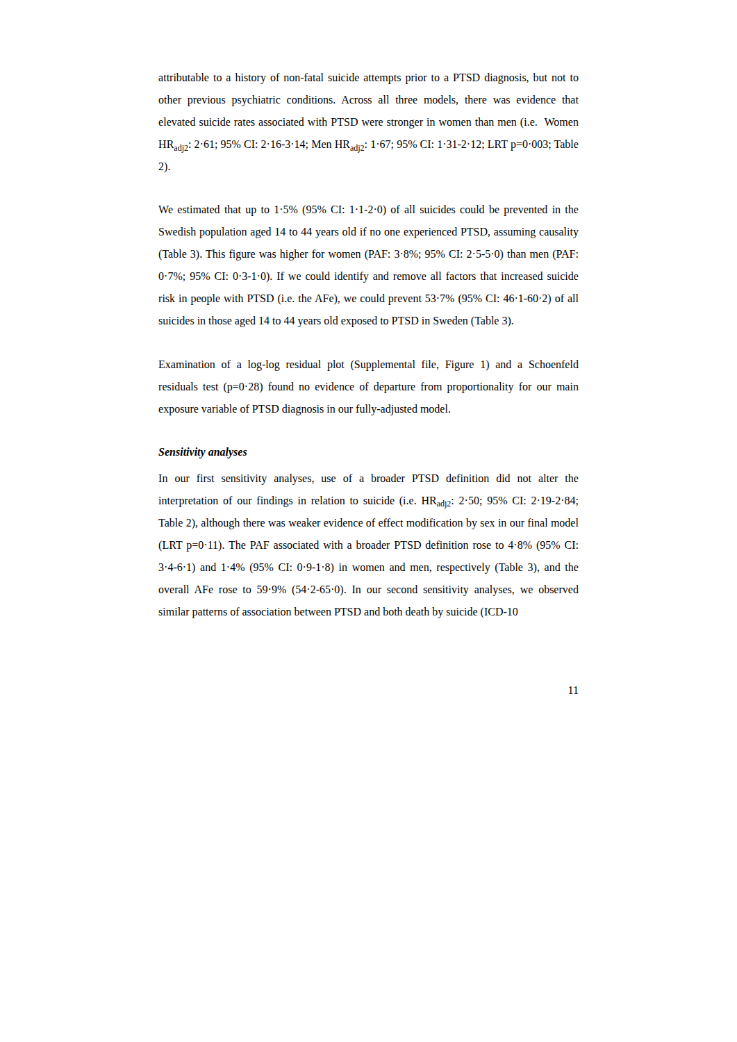attributable to a history of non-fatal suicide attempts prior to a PTSD diagnosis, but not to other previous psychiatric conditions. Across all three models, there was evidence that elevated suicide rates associated with PTSD were stronger in women than men (i.e. Women HRadj2: 2·61; 95% CI: 2·16-3·14; Men HRadj2: 1·67; 95% CI: 1·31-2·12; LRT p=0·003; Table 2).
We estimated that up to 1·5% (95% CI: 1·1-2·0) of all suicides could be prevented in the Swedish population aged 14 to 44 years old if no one experienced PTSD, assuming causality (Table 3). This figure was higher for women (PAF: 3·8%; 95% CI: 2·5-5·0) than men (PAF: 0·7%; 95% CI: 0·3-1·0). If we could identify and remove all factors that increased suicide risk in people with PTSD (i.e. the AFe), we could prevent 53·7% (95% CI: 46·1-60·2) of all suicides in those aged 14 to 44 years old exposed to PTSD in Sweden (Table 3).
Examination of a log-log residual plot (Supplemental file, Figure 1) and a Schoenfeld residuals test (p=0·28) found no evidence of departure from proportionality for our main exposure variable of PTSD diagnosis in our fully-adjusted model.
Sensitivity analyses
In our first sensitivity analyses, use of a broader PTSD definition did not alter the interpretation of our findings in relation to suicide (i.e. HRadj2: 2·50; 95% CI: 2·19-2·84; Table 2), although there was weaker evidence of effect modification by sex in our final model (LRT p=0·11). The PAF associated with a broader PTSD definition rose to 4·8% (95% CI: 3·4-6·1) and 1·4% (95% CI: 0·9-1·8) in women and men, respectively (Table 3), and the overall AFe rose to 59·9% (54·2-65·0). In our second sensitivity analyses, we observed similar patterns of association between PTSD and both death by suicide (ICD-10
11